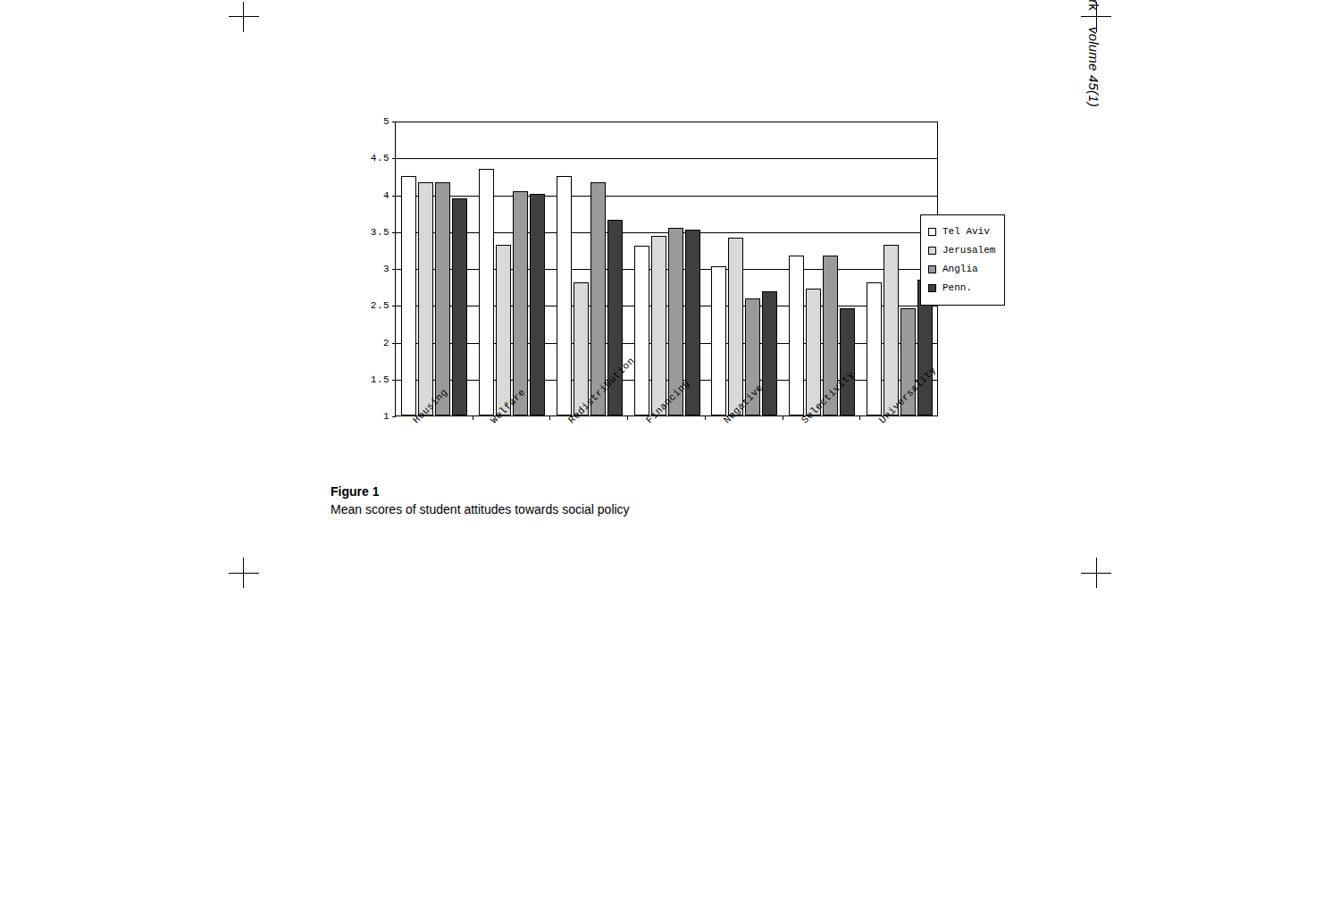72 International Social Work volume 45(1)
5 4.5 4 3.5 3 2.5 2 1.5 1
Housing Welfare Redistribution Financing Negative Selectivity Universality
Tel Aviv
Jerusalem
Anglia
Penn.
Figure 1 Mean scores of student attitudes towards social policy